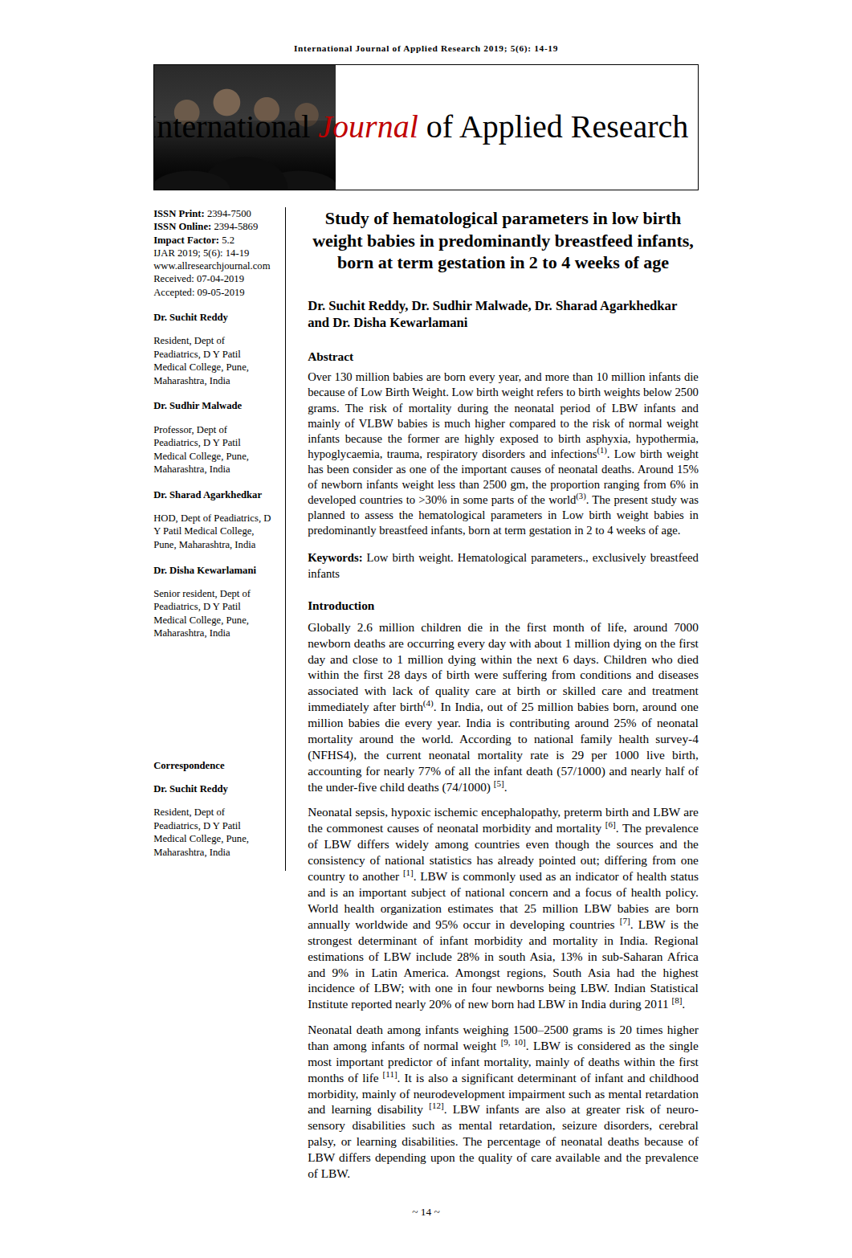International Journal of Applied Research 2019; 5(6): 14-19
International Journal of Applied Research
ISSN Print: 2394-7500
ISSN Online: 2394-5869
Impact Factor: 5.2
IJAR 2019; 5(6): 14-19
www.allresearchjournal.com
Received: 07-04-2019
Accepted: 09-05-2019
Dr. Suchit Reddy
Resident, Dept of Peadiatrics, D Y Patil Medical College, Pune, Maharashtra, India
Dr. Sudhir Malwade
Professor, Dept of Peadiatrics, D Y Patil Medical College, Pune, Maharashtra, India
Dr. Sharad Agarkhedkar
HOD, Dept of Peadiatrics, D Y Patil Medical College, Pune, Maharashtra, India
Dr. Disha Kewarlamani
Senior resident, Dept of Peadiatrics, D Y Patil Medical College, Pune, Maharashtra, India
Correspondence
Dr. Suchit Reddy
Resident, Dept of Peadiatrics, D Y Patil Medical College, Pune, Maharashtra, India
Study of hematological parameters in low birth weight babies in predominantly breastfeed infants, born at term gestation in 2 to 4 weeks of age
Dr. Suchit Reddy, Dr. Sudhir Malwade, Dr. Sharad Agarkhedkar and Dr. Disha Kewarlamani
Abstract
Over 130 million babies are born every year, and more than 10 million infants die because of Low Birth Weight. Low birth weight refers to birth weights below 2500 grams. The risk of mortality during the neonatal period of LBW infants and mainly of VLBW babies is much higher compared to the risk of normal weight infants because the former are highly exposed to birth asphyxia, hypothermia, hypoglycaemia, trauma, respiratory disorders and infections(1). Low birth weight has been consider as one of the important causes of neonatal deaths. Around 15% of newborn infants weight less than 2500 gm, the proportion ranging from 6% in developed countries to >30% in some parts of the world(3). The present study was planned to assess the hematological parameters in Low birth weight babies in predominantly breastfeed infants, born at term gestation in 2 to 4 weeks of age.
Keywords: Low birth weight. Hematological parameters., exclusively breastfeed infants
Introduction
Globally 2.6 million children die in the first month of life, around 7000 newborn deaths are occurring every day with about 1 million dying on the first day and close to 1 million dying within the next 6 days. Children who died within the first 28 days of birth were suffering from conditions and diseases associated with lack of quality care at birth or skilled care and treatment immediately after birth(4). In India, out of 25 million babies born, around one million babies die every year. India is contributing around 25% of neonatal mortality around the world. According to national family health survey-4 (NFHS4), the current neonatal mortality rate is 29 per 1000 live birth, accounting for nearly 77% of all the infant death (57/1000) and nearly half of the under-five child deaths (74/1000) [5].
Neonatal sepsis, hypoxic ischemic encephalopathy, preterm birth and LBW are the commonest causes of neonatal morbidity and mortality [6]. The prevalence of LBW differs widely among countries even though the sources and the consistency of national statistics has already pointed out; differing from one country to another [1]. LBW is commonly used as an indicator of health status and is an important subject of national concern and a focus of health policy. World health organization estimates that 25 million LBW babies are born annually worldwide and 95% occur in developing countries [7]. LBW is the strongest determinant of infant morbidity and mortality in India. Regional estimations of LBW include 28% in south Asia, 13% in sub-Saharan Africa and 9% in Latin America. Amongst regions, South Asia had the highest incidence of LBW; with one in four newborns being LBW. Indian Statistical Institute reported nearly 20% of new born had LBW in India during 2011 [8].
Neonatal death among infants weighing 1500–2500 grams is 20 times higher than among infants of normal weight [9, 10]. LBW is considered as the single most important predictor of infant mortality, mainly of deaths within the first months of life [11]. It is also a significant determinant of infant and childhood morbidity, mainly of neurodevelopment impairment such as mental retardation and learning disability [12]. LBW infants are also at greater risk of neuro-sensory disabilities such as mental retardation, seizure disorders, cerebral palsy, or learning disabilities. The percentage of neonatal deaths because of LBW differs depending upon the quality of care available and the prevalence of LBW.
~ 14 ~